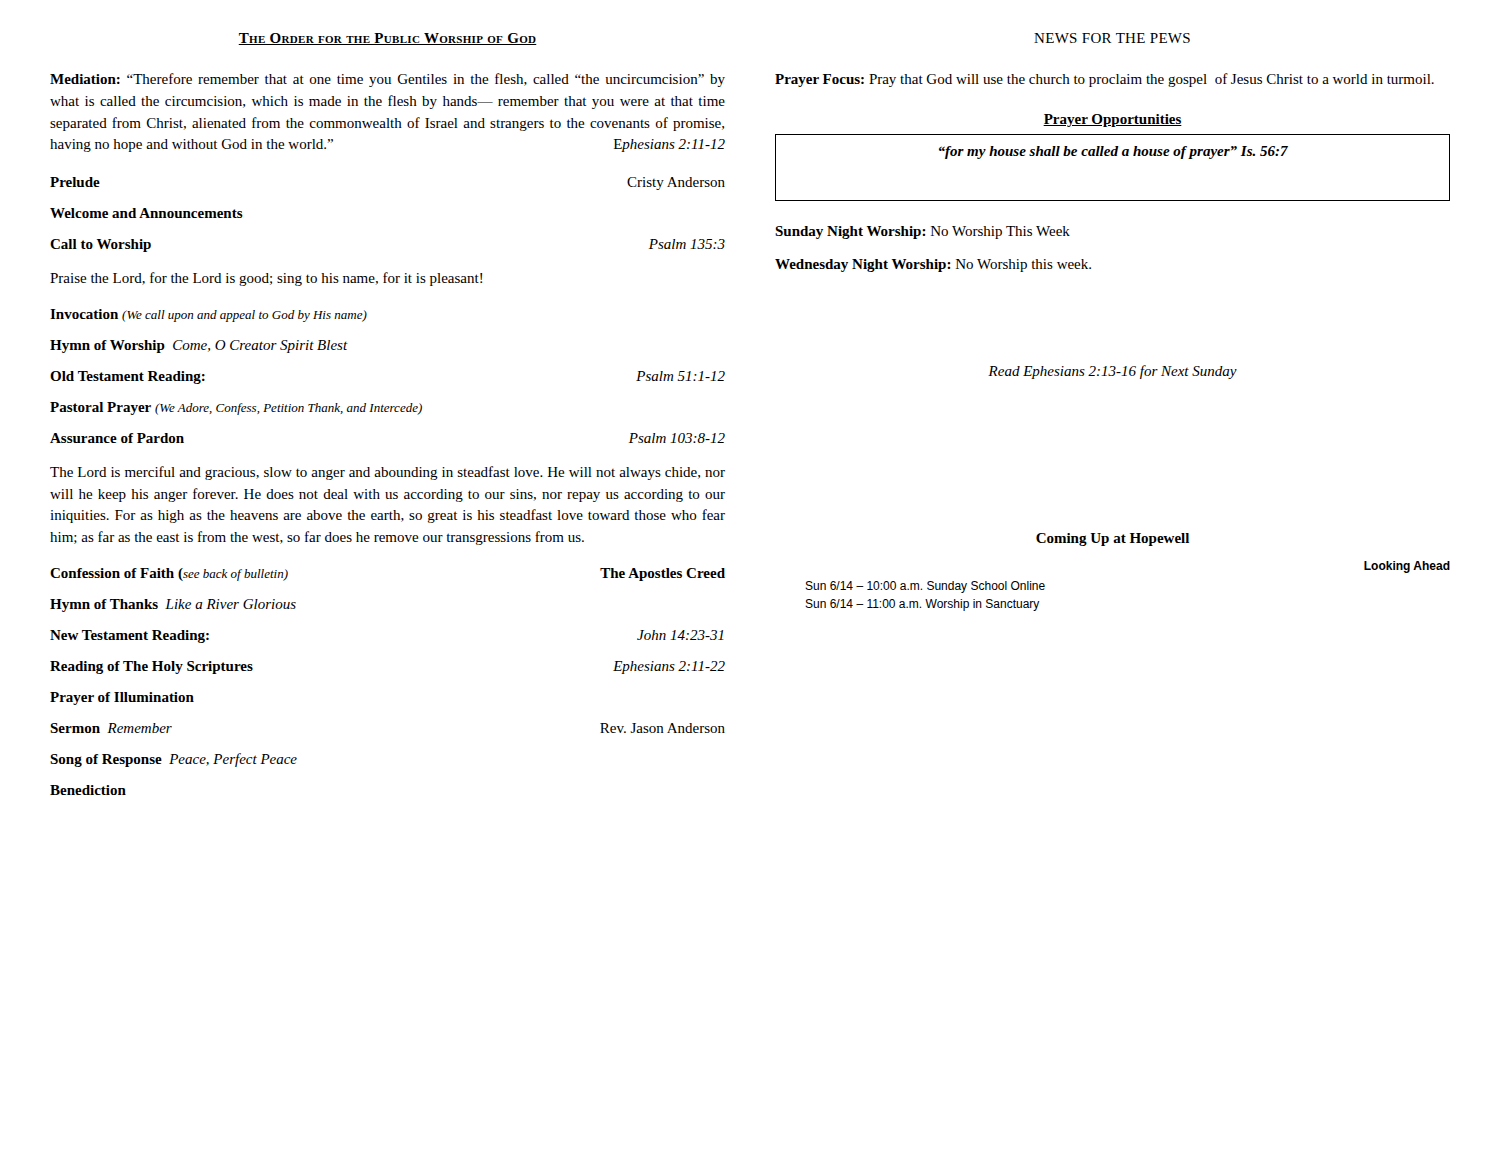The Order for the Public Worship of God
Mediation: “Therefore remember that at one time you Gentiles in the flesh, called “the uncircumcision” by what is called the circumcision, which is made in the flesh by hands— remember that you were at that time separated from Christ, alienated from the commonwealth of Israel and strangers to the covenants of promise, having no hope and without God in the world.” Ephesians 2:11-12
Prelude Cristy Anderson
Welcome and Announcements
Call to Worship Psalm 135:3
Praise the Lord, for the Lord is good; sing to his name, for it is pleasant!
Invocation (We call upon and appeal to God by His name)
Hymn of Worship Come, O Creator Spirit Blest
Old Testament Reading: Psalm 51:1-12
Pastoral Prayer (We Adore, Confess, Petition Thank, and Intercede)
Assurance of Pardon Psalm 103:8-12
The Lord is merciful and gracious, slow to anger and abounding in steadfast love. He will not always chide, nor will he keep his anger forever. He does not deal with us according to our sins, nor repay us according to our iniquities. For as high as the heavens are above the earth, so great is his steadfast love toward those who fear him; as far as the east is from the west, so far does he remove our transgressions from us.
Confession of Faith (see back of bulletin) The Apostles Creed
Hymn of Thanks Like a River Glorious
New Testament Reading: John 14:23-31
Reading of The Holy Scriptures Ephesians 2:11-22
Prayer of Illumination
Sermon Remember Rev. Jason Anderson
Song of Response Peace, Perfect Peace
Benediction
NEWS FOR THE PEWS
Prayer Focus: Pray that God will use the church to proclaim the gospel of Jesus Christ to a world in turmoil.
Prayer Opportunities
“for my house shall be called a house of prayer” Is. 56:7
Sunday Night Worship: No Worship This Week
Wednesday Night Worship: No Worship this week.
Read Ephesians 2:13-16 for Next Sunday
Coming Up at Hopewell
Looking Ahead
Sun 6/14 – 10:00 a.m. Sunday School Online
Sun 6/14 – 11:00 a.m. Worship in Sanctuary